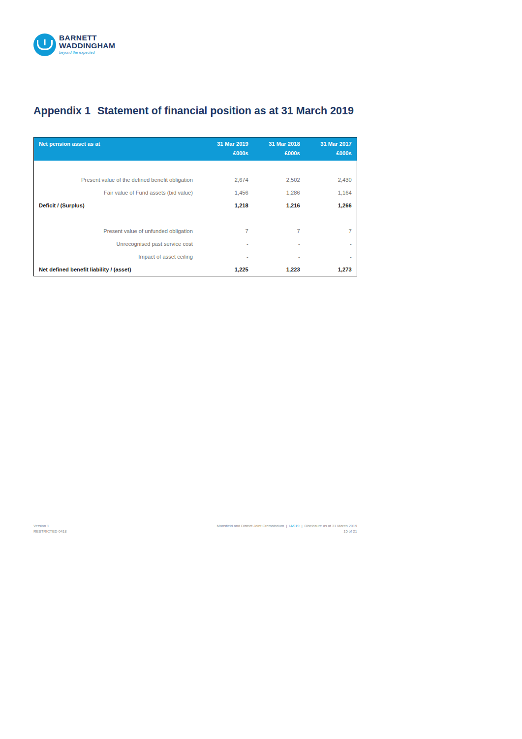BARNETT WADDINGHAM beyond the expected
Appendix 1 Statement of financial position as at 31 March 2019
| Net pension asset as at | 31 Mar 2019 | 31 Mar 2018 | 31 Mar 2017 |
| --- | --- | --- | --- |
| | £000s | £000s | £000s |
| Present value of the defined benefit obligation | 2,674 | 2,502 | 2,430 |
| Fair value of Fund assets (bid value) | 1,456 | 1,286 | 1,164 |
| Deficit / (Surplus) | 1,218 | 1,216 | 1,266 |
| Present value of unfunded obligation | 7 | 7 | 7 |
| Unrecognised past service cost | - | - | - |
| Impact of asset ceiling | - | - | - |
| Net defined benefit liability / (asset) | 1,225 | 1,223 | 1,273 |
Version 1
RESTRICTED 0418
Mansfield and District Joint Crematorium | IAS19 | Disclosure as at 31 March 2019
15 of 21